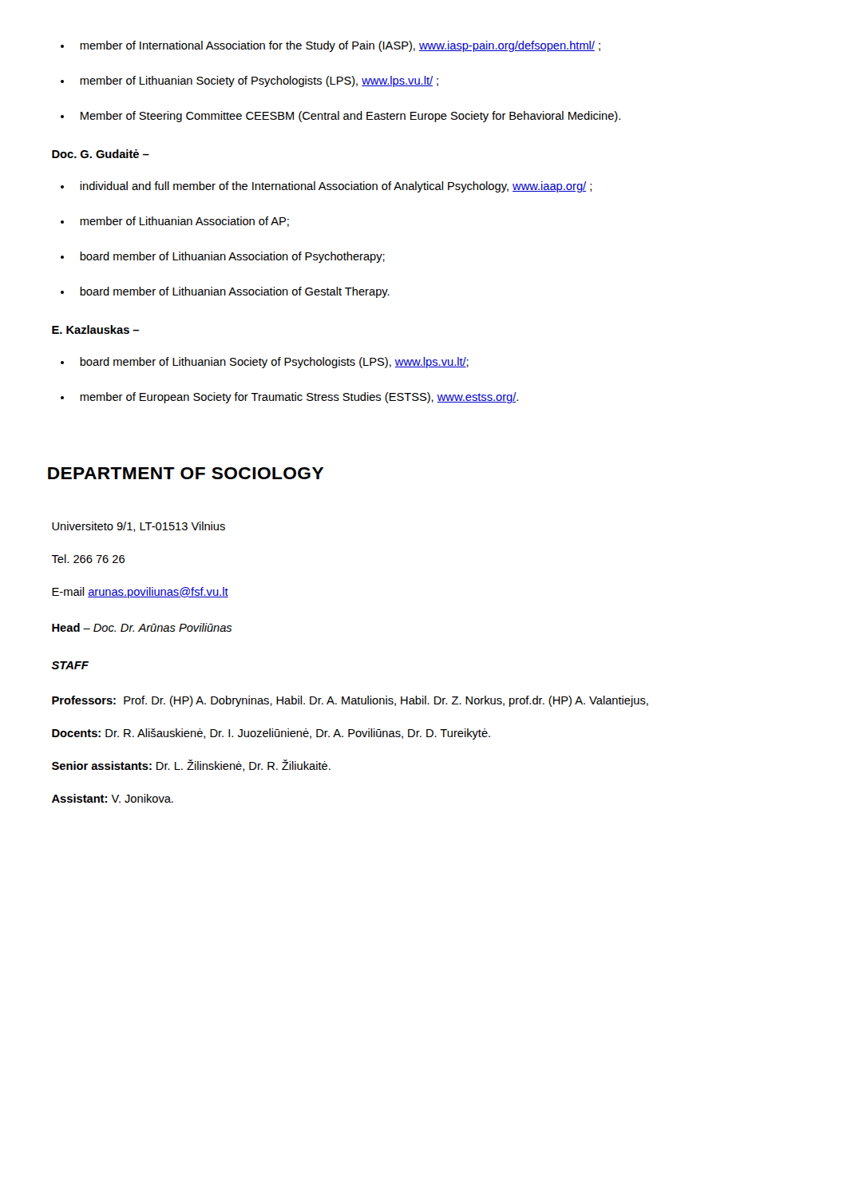member of International Association for the Study of Pain (IASP), www.iasp-pain.org/defsopen.html/ ;
member of Lithuanian Society of Psychologists (LPS), www.lps.vu.lt/ ;
Member of Steering Committee CEESBM (Central and Eastern Europe Society for Behavioral Medicine).
Doc. G. Gudaitė –
individual and full member of the International Association of Analytical Psychology, www.iaap.org/ ;
member of Lithuanian Association of AP;
board member of Lithuanian Association of Psychotherapy;
board member of Lithuanian Association of Gestalt Therapy.
E. Kazlauskas –
board member of Lithuanian Society of Psychologists (LPS), www.lps.vu.lt/;
member of European Society for Traumatic Stress Studies (ESTSS), www.estss.org/.
DEPARTMENT OF SOCIOLOGY
Universiteto 9/1, LT-01513 Vilnius
Tel. 266 76 26
E-mail arunas.poviliunas@fsf.vu.lt
Head – Doc. Dr. Arūnas Poviliūnas
STAFF
Professors: Prof. Dr. (HP) A. Dobryninas, Habil. Dr. A. Matulionis, Habil. Dr. Z. Norkus, prof.dr. (HP) A. Valantiejus,
Docents: Dr. R. Ališauskienė, Dr. I. Juozeliūnienė, Dr. A. Poviliūnas, Dr. D. Tureikytė.
Senior assistants: Dr. L. Žilinskienė, Dr. R. Žiliukaitė.
Assistant: V. Jonikova.